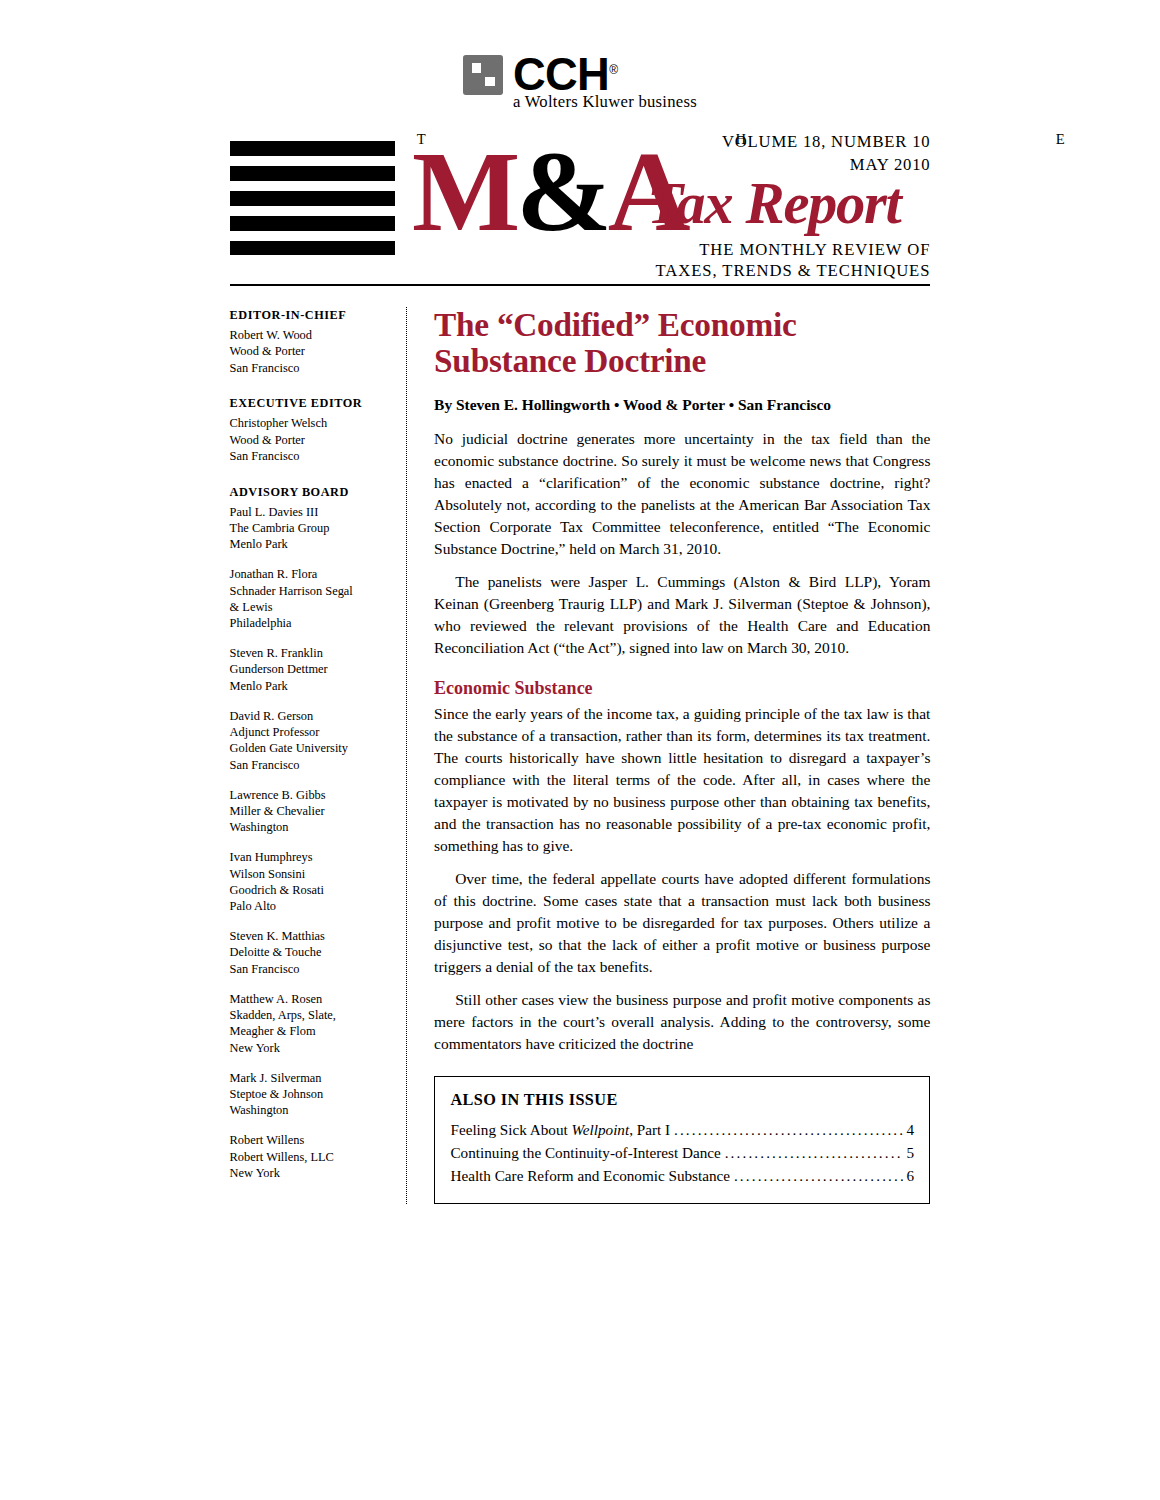CCH®
a Wolters Kluwer business
T H E
M&A
Tax Report
VOLUME 18, NUMBER 10
MAY 2010
THE MONTHLY REVIEW OF
TAXES, TRENDS & TECHNIQUES
Editor-in-Chief
Robert W. Wood
Wood & Porter
San Francisco
Executive Editor
Christopher Welsch
Wood & Porter
San Francisco
Advisory Board
Paul L. Davies III
The Cambria Group
Menlo Park
Jonathan R. Flora
Schnader Harrison Segal
& Lewis
Philadelphia
Steven R. Franklin
Gunderson Dettmer
Menlo Park
David R. Gerson
Adjunct Professor
Golden Gate University
San Francisco
Lawrence B. Gibbs
Miller & Chevalier
Washington
Ivan Humphreys
Wilson Sonsini
Goodrich & Rosati
Palo Alto
Steven K. Matthias
Deloitte & Touche
San Francisco
Matthew A. Rosen
Skadden, Arps, Slate,
Meagher & Flom
New York
Mark J. Silverman
Steptoe & Johnson
Washington
Robert Willens
Robert Willens, LLC
New York
The “Codified” Economic Substance Doctrine
By Steven E. Hollingworth • Wood & Porter • San Francisco
No judicial doctrine generates more uncertainty in the tax field than the economic substance doctrine. So surely it must be welcome news that Congress has enacted a “clarification” of the economic substance doctrine, right? Absolutely not, according to the panelists at the American Bar Association Tax Section Corporate Tax Committee teleconference, entitled “The Economic Substance Doctrine,” held on March 31, 2010.
The panelists were Jasper L. Cummings (Alston & Bird LLP), Yoram Keinan (Greenberg Traurig LLP) and Mark J. Silverman (Steptoe & Johnson), who reviewed the relevant provisions of the Health Care and Education Reconciliation Act (“the Act”), signed into law on March 30, 2010.
Economic Substance
Since the early years of the income tax, a guiding principle of the tax law is that the substance of a transaction, rather than its form, determines its tax treatment. The courts historically have shown little hesitation to disregard a taxpayer’s compliance with the literal terms of the code. After all, in cases where the taxpayer is motivated by no business purpose other than obtaining tax benefits, and the transaction has no reasonable possibility of a pre-tax economic profit, something has to give.
Over time, the federal appellate courts have adopted different formulations of this doctrine. Some cases state that a transaction must lack both business purpose and profit motive to be disregarded for tax purposes. Others utilize a disjunctive test, so that the lack of either a profit motive or business purpose triggers a denial of the tax benefits.
Still other cases view the business purpose and profit motive components as mere factors in the court’s overall analysis. Adding to the controversy, some commentators have criticized the doctrine
ALSO IN THIS ISSUE
Feeling Sick About Wellpoint, Part I ................................................................................................................. 4
Continuing the Continuity-of-Interest Dance ................................................................................................................. 5
Health Care Reform and Economic Substance ................................................................................................................. 6